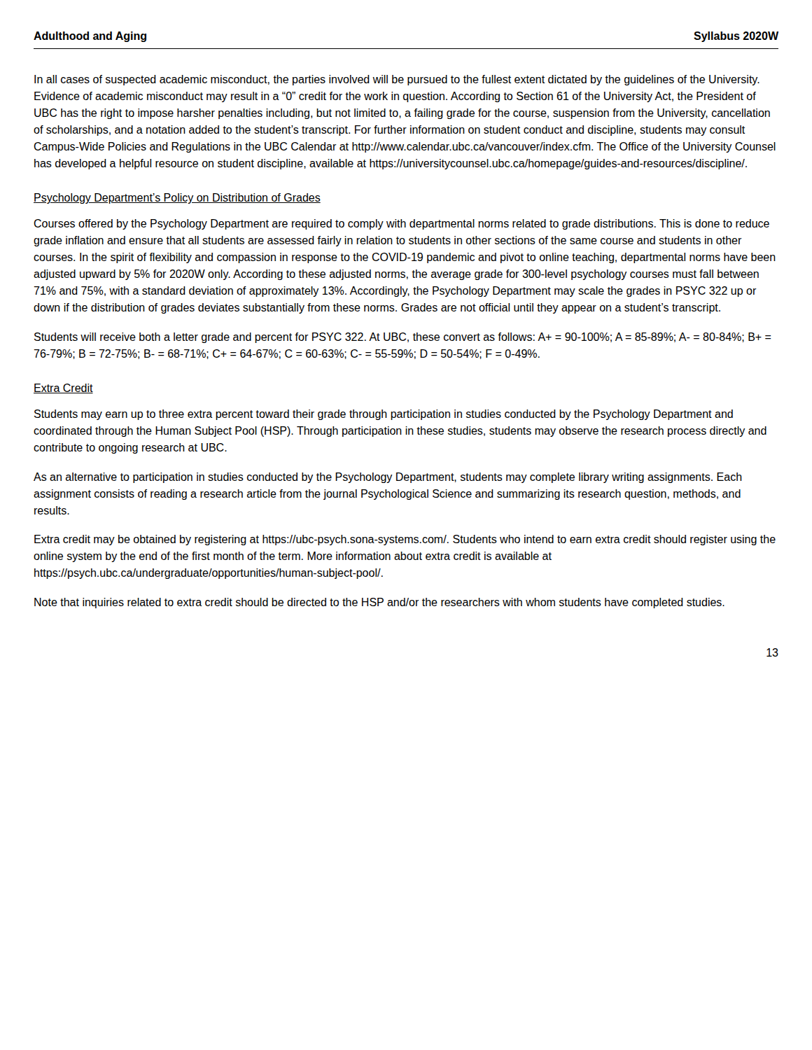Adulthood and Aging Syllabus 2020W
In all cases of suspected academic misconduct, the parties involved will be pursued to the fullest extent dictated by the guidelines of the University. Evidence of academic misconduct may result in a “0” credit for the work in question. According to Section 61 of the University Act, the President of UBC has the right to impose harsher penalties including, but not limited to, a failing grade for the course, suspension from the University, cancellation of scholarships, and a notation added to the student’s transcript. For further information on student conduct and discipline, students may consult Campus-Wide Policies and Regulations in the UBC Calendar at http://www.calendar.ubc.ca/vancouver/index.cfm. The Office of the University Counsel has developed a helpful resource on student discipline, available at https://universitycounsel.ubc.ca/homepage/guides-and-resources/discipline/.
Psychology Department’s Policy on Distribution of Grades
Courses offered by the Psychology Department are required to comply with departmental norms related to grade distributions. This is done to reduce grade inflation and ensure that all students are assessed fairly in relation to students in other sections of the same course and students in other courses. In the spirit of flexibility and compassion in response to the COVID-19 pandemic and pivot to online teaching, departmental norms have been adjusted upward by 5% for 2020W only. According to these adjusted norms, the average grade for 300-level psychology courses must fall between 71% and 75%, with a standard deviation of approximately 13%. Accordingly, the Psychology Department may scale the grades in PSYC 322 up or down if the distribution of grades deviates substantially from these norms. Grades are not official until they appear on a student’s transcript.
Students will receive both a letter grade and percent for PSYC 322. At UBC, these convert as follows: A+ = 90-100%; A = 85-89%; A- = 80-84%; B+ = 76-79%; B = 72-75%; B- = 68-71%; C+ = 64-67%; C = 60-63%; C- = 55-59%; D = 50-54%; F = 0-49%.
Extra Credit
Students may earn up to three extra percent toward their grade through participation in studies conducted by the Psychology Department and coordinated through the Human Subject Pool (HSP). Through participation in these studies, students may observe the research process directly and contribute to ongoing research at UBC.
As an alternative to participation in studies conducted by the Psychology Department, students may complete library writing assignments. Each assignment consists of reading a research article from the journal Psychological Science and summarizing its research question, methods, and results.
Extra credit may be obtained by registering at https://ubc-psych.sona-systems.com/. Students who intend to earn extra credit should register using the online system by the end of the first month of the term. More information about extra credit is available at https://psych.ubc.ca/undergraduate/opportunities/human-subject-pool/.
Note that inquiries related to extra credit should be directed to the HSP and/or the researchers with whom students have completed studies.
13